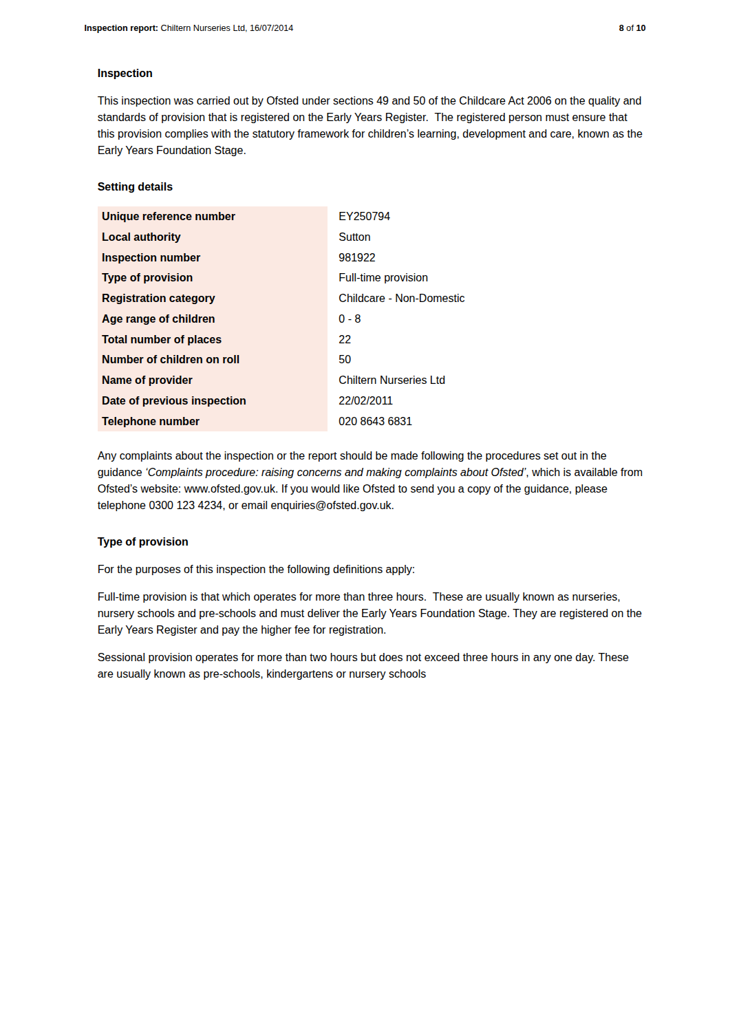Inspection report: Chiltern Nurseries Ltd, 16/07/2014
8 of 10
Inspection
This inspection was carried out by Ofsted under sections 49 and 50 of the Childcare Act 2006 on the quality and standards of provision that is registered on the Early Years Register. The registered person must ensure that this provision complies with the statutory framework for children’s learning, development and care, known as the Early Years Foundation Stage.
Setting details
| Unique reference number | EY250794 |
| Local authority | Sutton |
| Inspection number | 981922 |
| Type of provision | Full-time provision |
| Registration category | Childcare - Non-Domestic |
| Age range of children | 0 - 8 |
| Total number of places | 22 |
| Number of children on roll | 50 |
| Name of provider | Chiltern Nurseries Ltd |
| Date of previous inspection | 22/02/2011 |
| Telephone number | 020 8643 6831 |
Any complaints about the inspection or the report should be made following the procedures set out in the guidance ‘Complaints procedure: raising concerns and making complaints about Ofsted’, which is available from Ofsted’s website: www.ofsted.gov.uk. If you would like Ofsted to send you a copy of the guidance, please telephone 0300 123 4234, or email enquiries@ofsted.gov.uk.
Type of provision
For the purposes of this inspection the following definitions apply:
Full-time provision is that which operates for more than three hours. These are usually known as nurseries, nursery schools and pre-schools and must deliver the Early Years Foundation Stage. They are registered on the Early Years Register and pay the higher fee for registration.
Sessional provision operates for more than two hours but does not exceed three hours in any one day. These are usually known as pre-schools, kindergartens or nursery schools